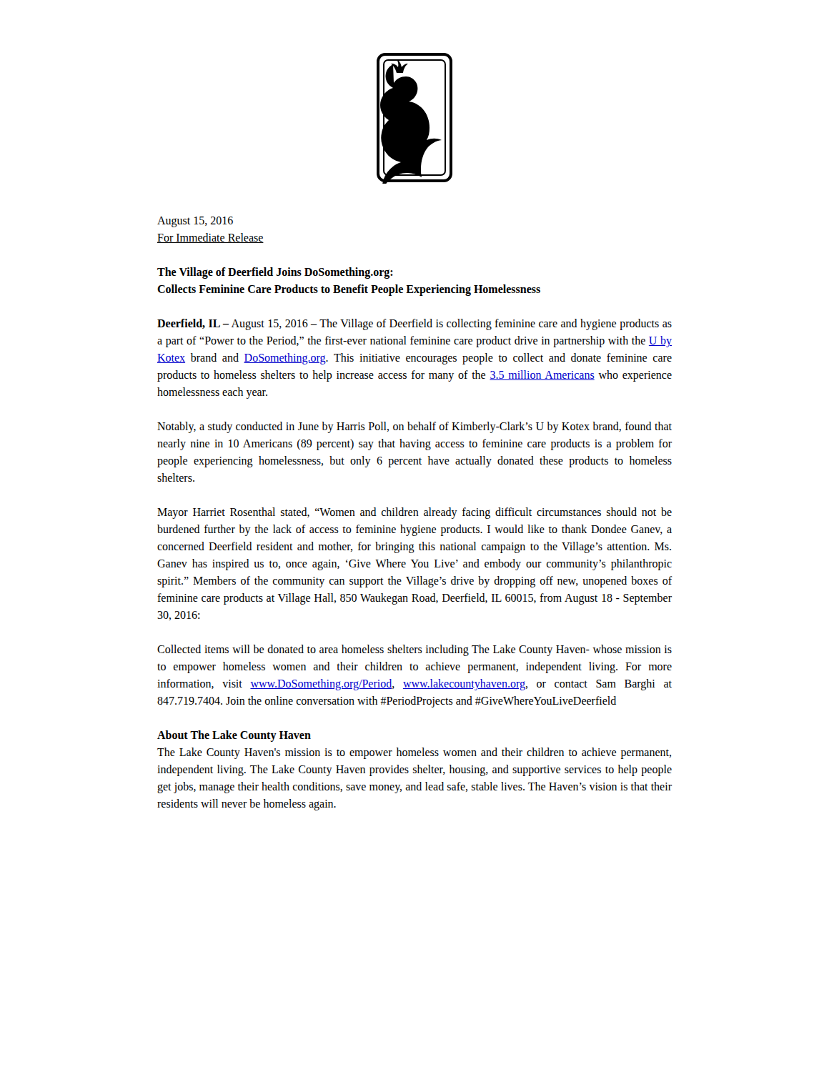August 15, 2016
For Immediate Release
The Village of Deerfield Joins DoSomething.org: Collects Feminine Care Products to Benefit People Experiencing Homelessness
Deerfield, IL – August 15, 2016 – The Village of Deerfield is collecting feminine care and hygiene products as a part of “Power to the Period,” the first-ever national feminine care product drive in partnership with the U by Kotex brand and DoSomething.org. This initiative encourages people to collect and donate feminine care products to homeless shelters to help increase access for many of the 3.5 million Americans who experience homelessness each year.
Notably, a study conducted in June by Harris Poll, on behalf of Kimberly-Clark’s U by Kotex brand, found that nearly nine in 10 Americans (89 percent) say that having access to feminine care products is a problem for people experiencing homelessness, but only 6 percent have actually donated these products to homeless shelters.
Mayor Harriet Rosenthal stated, “Women and children already facing difficult circumstances should not be burdened further by the lack of access to feminine hygiene products. I would like to thank Dondee Ganev, a concerned Deerfield resident and mother, for bringing this national campaign to the Village’s attention. Ms. Ganev has inspired us to, once again, ‘Give Where You Live’ and embody our community’s philanthropic spirit.” Members of the community can support the Village’s drive by dropping off new, unopened boxes of feminine care products at Village Hall, 850 Waukegan Road, Deerfield, IL 60015, from August 18 - September 30, 2016:
Collected items will be donated to area homeless shelters including The Lake County Haven- whose mission is to empower homeless women and their children to achieve permanent, independent living. For more information, visit www.DoSomething.org/Period, www.lakecountyhaven.org, or contact Sam Barghi at 847.719.7404. Join the online conversation with #PeriodProjects and #GiveWhereYouLiveDeerfield
About The Lake County Haven
The Lake County Haven's mission is to empower homeless women and their children to achieve permanent, independent living. The Lake County Haven provides shelter, housing, and supportive services to help people get jobs, manage their health conditions, save money, and lead safe, stable lives. The Haven’s vision is that their residents will never be homeless again.